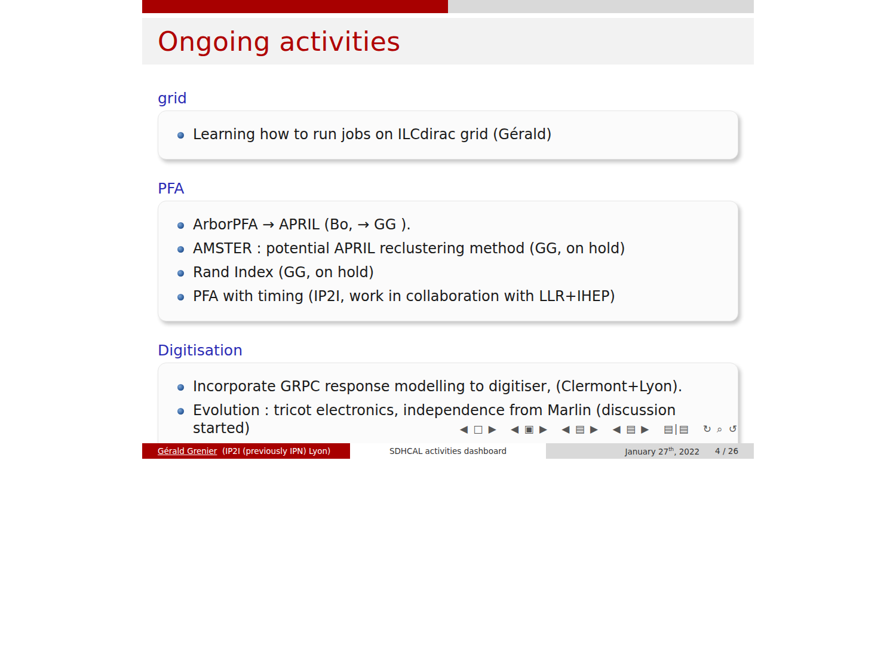Ongoing activities
grid
Learning how to run jobs on ILCdirac grid (Gérald)
PFA
ArborPFA → APRIL (Bo, → GG ).
AMSTER : potential APRIL reclustering method (GG, on hold)
Rand Index (GG, on hold)
PFA with timing (IP2I, work in collaboration with LLR+IHEP)
Digitisation
Incorporate GRPC response modelling to digitiser, (Clermont+Lyon).
Evolution : tricot electronics, independence from Marlin (discussion started)
◀ □ ▶ ◀ ▣ ▶ ◀ ▤ ▶ ◀ ▤ ▶ ▤|▤ ↻ ⌕ ↺
Gérald Grenier (IP2I (previously IPN) Lyon)
SDHCAL activities dashboard
January 27th, 20224 / 26